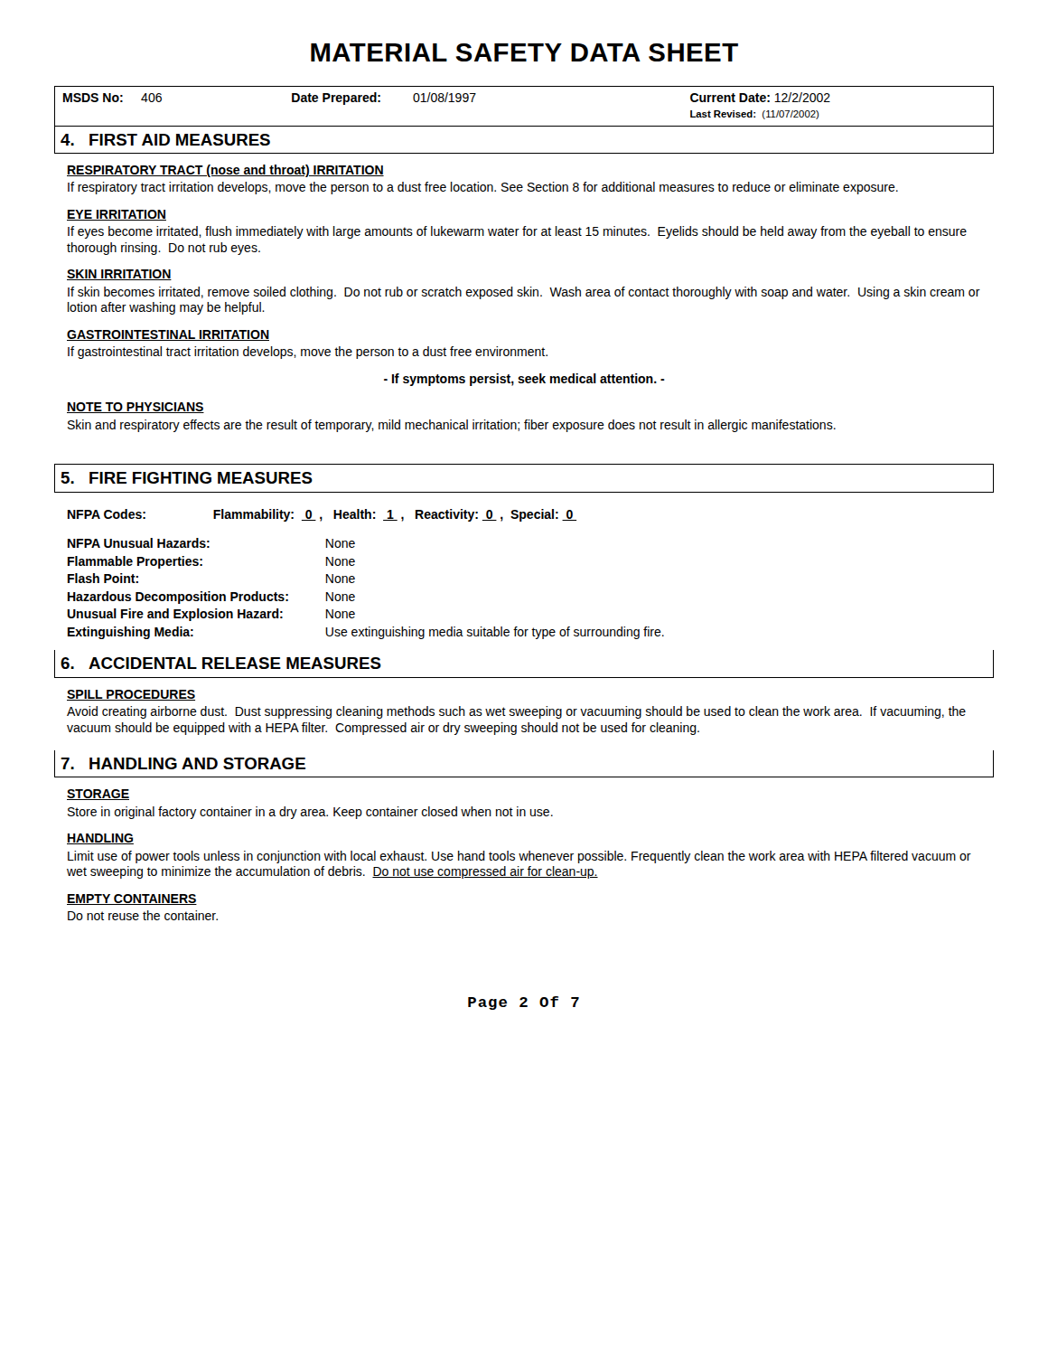MATERIAL SAFETY DATA SHEET
| MSDS No: 406 | Date Prepared: 01/08/1997 | Current Date: 12/2/2002 Last Revised: (11/07/2002) |
4. FIRST AID MEASURES
RESPIRATORY TRACT (nose and throat) IRRITATION
If respiratory tract irritation develops, move the person to a dust free location. See Section 8 for additional measures to reduce or eliminate exposure.
EYE IRRITATION
If eyes become irritated, flush immediately with large amounts of lukewarm water for at least 15 minutes. Eyelids should be held away from the eyeball to ensure thorough rinsing. Do not rub eyes.
SKIN IRRITATION
If skin becomes irritated, remove soiled clothing. Do not rub or scratch exposed skin. Wash area of contact thoroughly with soap and water. Using a skin cream or lotion after washing may be helpful.
GASTROINTESTINAL IRRITATION
If gastrointestinal tract irritation develops, move the person to a dust free environment.
- If symptoms persist, seek medical attention. -
NOTE TO PHYSICIANS
Skin and respiratory effects are the result of temporary, mild mechanical irritation; fiber exposure does not result in allergic manifestations.
5. FIRE FIGHTING MEASURES
NFPA Codes: Flammability: 0 , Health: 1 , Reactivity: 0 , Special: 0
| NFPA Unusual Hazards: | None |
| Flammable Properties: | None |
| Flash Point: | None |
| Hazardous Decomposition Products: | None |
| Unusual Fire and Explosion Hazard: | None |
| Extinguishing Media: | Use extinguishing media suitable for type of surrounding fire. |
6. ACCIDENTAL RELEASE MEASURES
SPILL PROCEDURES
Avoid creating airborne dust. Dust suppressing cleaning methods such as wet sweeping or vacuuming should be used to clean the work area. If vacuuming, the vacuum should be equipped with a HEPA filter. Compressed air or dry sweeping should not be used for cleaning.
7. HANDLING AND STORAGE
STORAGE
Store in original factory container in a dry area. Keep container closed when not in use.
HANDLING
Limit use of power tools unless in conjunction with local exhaust. Use hand tools whenever possible. Frequently clean the work area with HEPA filtered vacuum or wet sweeping to minimize the accumulation of debris. Do not use compressed air for clean-up.
EMPTY CONTAINERS
Do not reuse the container.
Page 2 Of 7